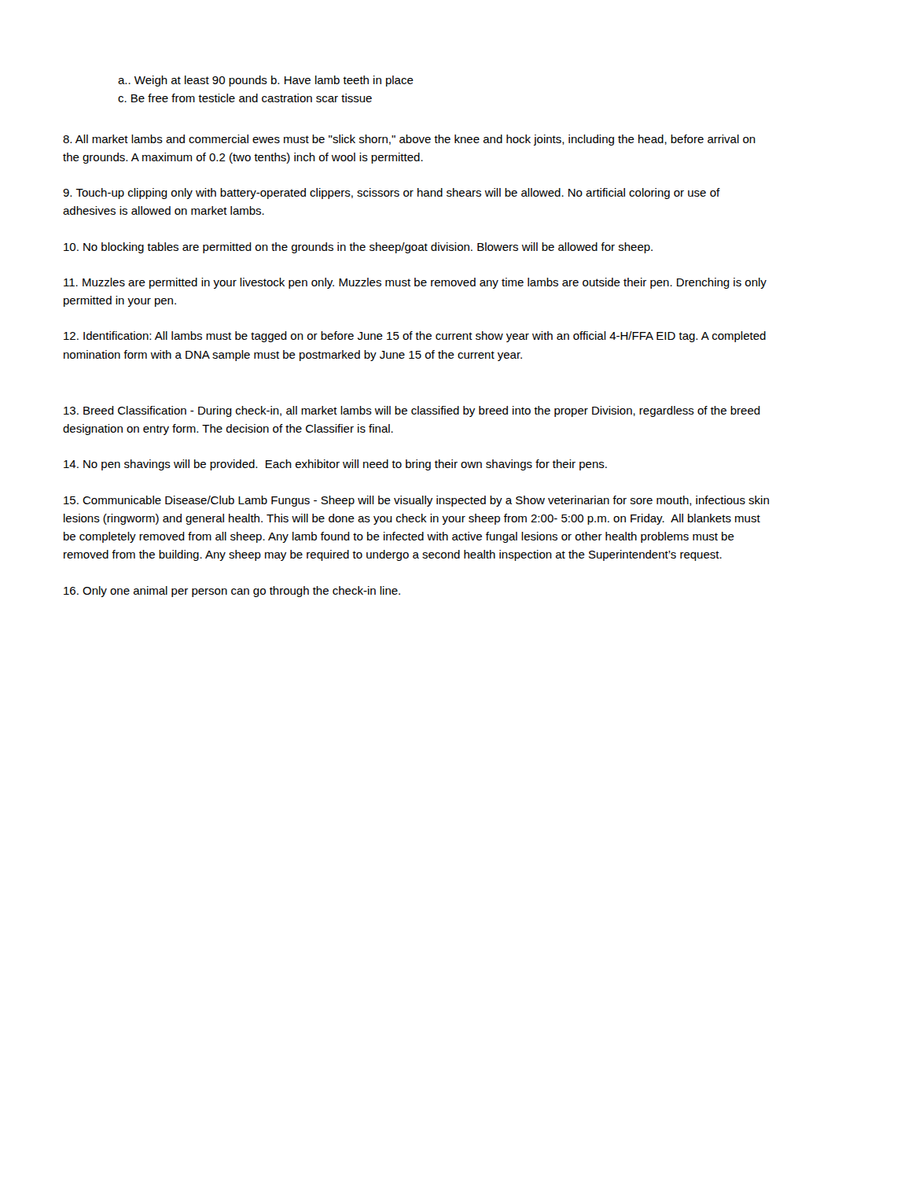a.. Weigh at least 90 pounds b. Have lamb teeth in place c. Be free from testicle and castration scar tissue
8. All market lambs and commercial ewes must be "slick shorn," above the knee and hock joints, including the head, before arrival on the grounds. A maximum of 0.2 (two tenths) inch of wool is permitted.
9. Touch‑up clipping only with battery‑operated clippers, scissors or hand shears will be allowed. No artificial coloring or use of adhesives is allowed on market lambs.
10. No blocking tables are permitted on the grounds in the sheep/goat division. Blowers will be allowed for sheep.
11. Muzzles are permitted in your livestock pen only. Muzzles must be removed any time lambs are outside their pen. Drenching is only permitted in your pen.
12. Identification: All lambs must be tagged on or before June 15 of the current show year with an official 4‑H/FFA EID tag. A completed nomination form with a DNA sample must be postmarked by June 15 of the current year.
13. Breed Classification - During check‑in, all market lambs will be classified by breed into the proper Division, regardless of the breed designation on entry form. The decision of the Classifier is final.
14. No pen shavings will be provided. Each exhibitor will need to bring their own shavings for their pens.
15. Communicable Disease/Club Lamb Fungus - Sheep will be visually inspected by a Show veterinarian for sore mouth, infectious skin lesions (ringworm) and general health. This will be done as you check in your sheep from 2:00- 5:00 p.m. on Friday. All blankets must be completely removed from all sheep. Any lamb found to be infected with active fungal lesions or other health problems must be removed from the building. Any sheep may be required to undergo a second health inspection at the Superintendent’s request.
16. Only one animal per person can go through the check‑in line.